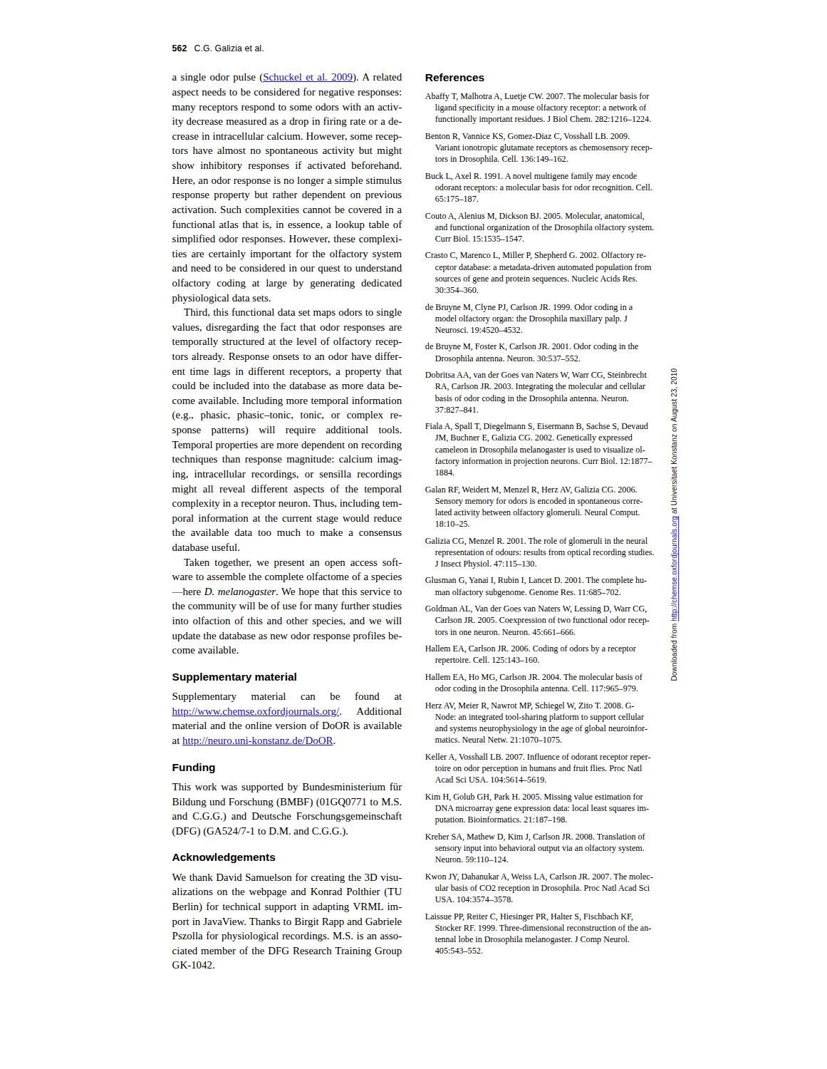562 C.G. Galizia et al.
Downloaded from http://chemse.oxfordjournals.org at Universitaet Konstanz on August 23, 2010
a single odor pulse (Schuckel et al. 2009). A related aspect needs to be considered for negative responses: many receptors respond to some odors with an activity decrease measured as a drop in firing rate or a decrease in intracellular calcium. However, some receptors have almost no spontaneous activity but might show inhibitory responses if activated beforehand. Here, an odor response is no longer a simple stimulus response property but rather dependent on previous activation. Such complexities cannot be covered in a functional atlas that is, in essence, a lookup table of simplified odor responses. However, these complexities are certainly important for the olfactory system and need to be considered in our quest to understand olfactory coding at large by generating dedicated physiological data sets.
Third, this functional data set maps odors to single values, disregarding the fact that odor responses are temporally structured at the level of olfactory receptors already. Response onsets to an odor have different time lags in different receptors, a property that could be included into the database as more data become available. Including more temporal information (e.g., phasic, phasic–tonic, tonic, or complex response patterns) will require additional tools. Temporal properties are more dependent on recording techniques than response magnitude: calcium imaging, intracellular recordings, or sensilla recordings might all reveal different aspects of the temporal complexity in a receptor neuron. Thus, including temporal information at the current stage would reduce the available data too much to make a consensus database useful.
Taken together, we present an open access software to assemble the complete olfactome of a species—here D. melanogaster. We hope that this service to the community will be of use for many further studies into olfaction of this and other species, and we will update the database as new odor response profiles become available.
Supplementary material
Supplementary material can be found at http://www.chemse.oxfordjournals.org/. Additional material and the online version of DoOR is available at http://neuro.uni-konstanz.de/DoOR.
Funding
This work was supported by Bundesministerium für Bildung und Forschung (BMBF) (01GQ0771 to M.S. and C.G.G.) and Deutsche Forschungsgemeinschaft (DFG) (GA524/7-1 to D.M. and C.G.G.).
Acknowledgements
We thank David Samuelson for creating the 3D visualizations on the webpage and Konrad Polthier (TU Berlin) for technical support in adapting VRML import in JavaView. Thanks to Birgit Rapp and Gabriele Pszolla for physiological recordings. M.S. is an associated member of the DFG Research Training Group GK-1042.
References
Abaffy T, Malhotra A, Luetje CW. 2007. The molecular basis for ligand specificity in a mouse olfactory receptor: a network of functionally important residues. J Biol Chem. 282:1216–1224.
Benton R, Vannice KS, Gomez-Diaz C, Vosshall LB. 2009. Variant ionotropic glutamate receptors as chemosensory receptors in Drosophila. Cell. 136:149–162.
Buck L, Axel R. 1991. A novel multigene family may encode odorant receptors: a molecular basis for odor recognition. Cell. 65:175–187.
Couto A, Alenius M, Dickson BJ. 2005. Molecular, anatomical, and functional organization of the Drosophila olfactory system. Curr Biol. 15:1535–1547.
Crasto C, Marenco L, Miller P, Shepherd G. 2002. Olfactory receptor database: a metadata-driven automated population from sources of gene and protein sequences. Nucleic Acids Res. 30:354–360.
de Bruyne M, Clyne PJ, Carlson JR. 1999. Odor coding in a model olfactory organ: the Drosophila maxillary palp. J Neurosci. 19:4520–4532.
de Bruyne M, Foster K, Carlson JR. 2001. Odor coding in the Drosophila antenna. Neuron. 30:537–552.
Dobritsa AA, van der Goes van Naters W, Warr CG, Steinbrecht RA, Carlson JR. 2003. Integrating the molecular and cellular basis of odor coding in the Drosophila antenna. Neuron. 37:827–841.
Fiala A, Spall T, Diegelmann S, Eisermann B, Sachse S, Devaud JM, Buchner E, Galizia CG. 2002. Genetically expressed cameleon in Drosophila melanogaster is used to visualize olfactory information in projection neurons. Curr Biol. 12:1877–1884.
Galan RF, Weidert M, Menzel R, Herz AV, Galizia CG. 2006. Sensory memory for odors is encoded in spontaneous correlated activity between olfactory glomeruli. Neural Comput. 18:10–25.
Galizia CG, Menzel R. 2001. The role of glomeruli in the neural representation of odours: results from optical recording studies. J Insect Physiol. 47:115–130.
Glusman G, Yanai I, Rubin I, Lancet D. 2001. The complete human olfactory subgenome. Genome Res. 11:685–702.
Goldman AL, Van der Goes van Naters W, Lessing D, Warr CG, Carlson JR. 2005. Coexpression of two functional odor receptors in one neuron. Neuron. 45:661–666.
Hallem EA, Carlson JR. 2006. Coding of odors by a receptor repertoire. Cell. 125:143–160.
Hallem EA, Ho MG, Carlson JR. 2004. The molecular basis of odor coding in the Drosophila antenna. Cell. 117:965–979.
Herz AV, Meier R, Nawrot MP, Schiegel W, Zito T. 2008. G-Node: an integrated tool-sharing platform to support cellular and systems neurophysiology in the age of global neuroinformatics. Neural Netw. 21:1070–1075.
Keller A, Vosshall LB. 2007. Influence of odorant receptor repertoire on odor perception in humans and fruit flies. Proc Natl Acad Sci USA. 104:5614–5619.
Kim H, Golub GH, Park H. 2005. Missing value estimation for DNA microarray gene expression data: local least squares imputation. Bioinformatics. 21:187–198.
Kreher SA, Mathew D, Kim J, Carlson JR. 2008. Translation of sensory input into behavioral output via an olfactory system. Neuron. 59:110–124.
Kwon JY, Dahanukar A, Weiss LA, Carlson JR. 2007. The molecular basis of CO2 reception in Drosophila. Proc Natl Acad Sci USA. 104:3574–3578.
Laissue PP, Reiter C, Hiesinger PR, Halter S, Fischbach KF, Stocker RF. 1999. Three-dimensional reconstruction of the antennal lobe in Drosophila melanogaster. J Comp Neurol. 405:543–552.